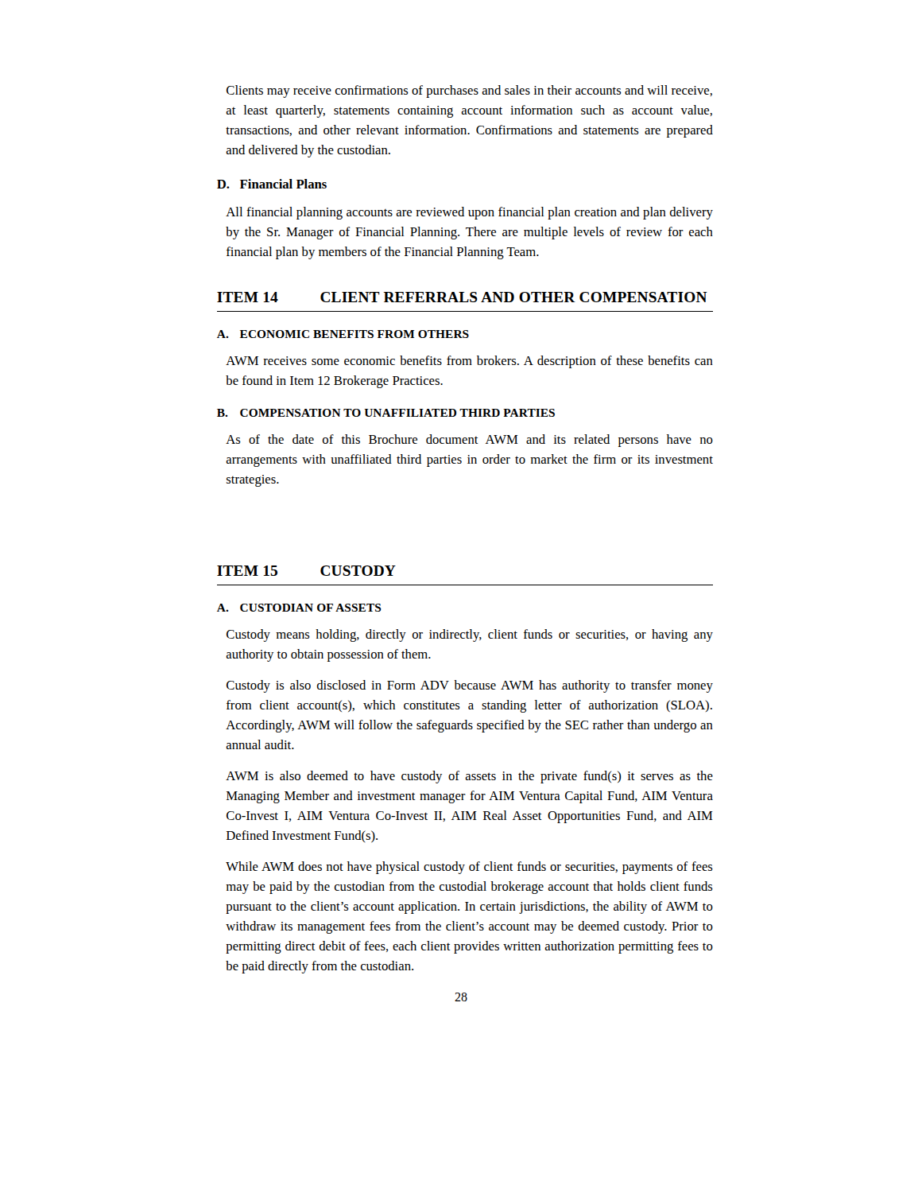Clients may receive confirmations of purchases and sales in their accounts and will receive, at least quarterly, statements containing account information such as account value, transactions, and other relevant information. Confirmations and statements are prepared and delivered by the custodian.
D. Financial Plans
All financial planning accounts are reviewed upon financial plan creation and plan delivery by the Sr. Manager of Financial Planning. There are multiple levels of review for each financial plan by members of the Financial Planning Team.
ITEM 14 CLIENT REFERRALS AND OTHER COMPENSATION
A. ECONOMIC BENEFITS FROM OTHERS
AWM receives some economic benefits from brokers. A description of these benefits can be found in Item 12 Brokerage Practices.
B. COMPENSATION TO UNAFFILIATED THIRD PARTIES
As of the date of this Brochure document AWM and its related persons have no arrangements with unaffiliated third parties in order to market the firm or its investment strategies.
ITEM 15 CUSTODY
A. CUSTODIAN OF ASSETS
Custody means holding, directly or indirectly, client funds or securities, or having any authority to obtain possession of them.
Custody is also disclosed in Form ADV because AWM has authority to transfer money from client account(s), which constitutes a standing letter of authorization (SLOA). Accordingly, AWM will follow the safeguards specified by the SEC rather than undergo an annual audit.
AWM is also deemed to have custody of assets in the private fund(s) it serves as the Managing Member and investment manager for AIM Ventura Capital Fund, AIM Ventura Co-Invest I, AIM Ventura Co-Invest II, AIM Real Asset Opportunities Fund, and AIM Defined Investment Fund(s).
While AWM does not have physical custody of client funds or securities, payments of fees may be paid by the custodian from the custodial brokerage account that holds client funds pursuant to the client’s account application. In certain jurisdictions, the ability of AWM to withdraw its management fees from the client’s account may be deemed custody. Prior to permitting direct debit of fees, each client provides written authorization permitting fees to be paid directly from the custodian.
28